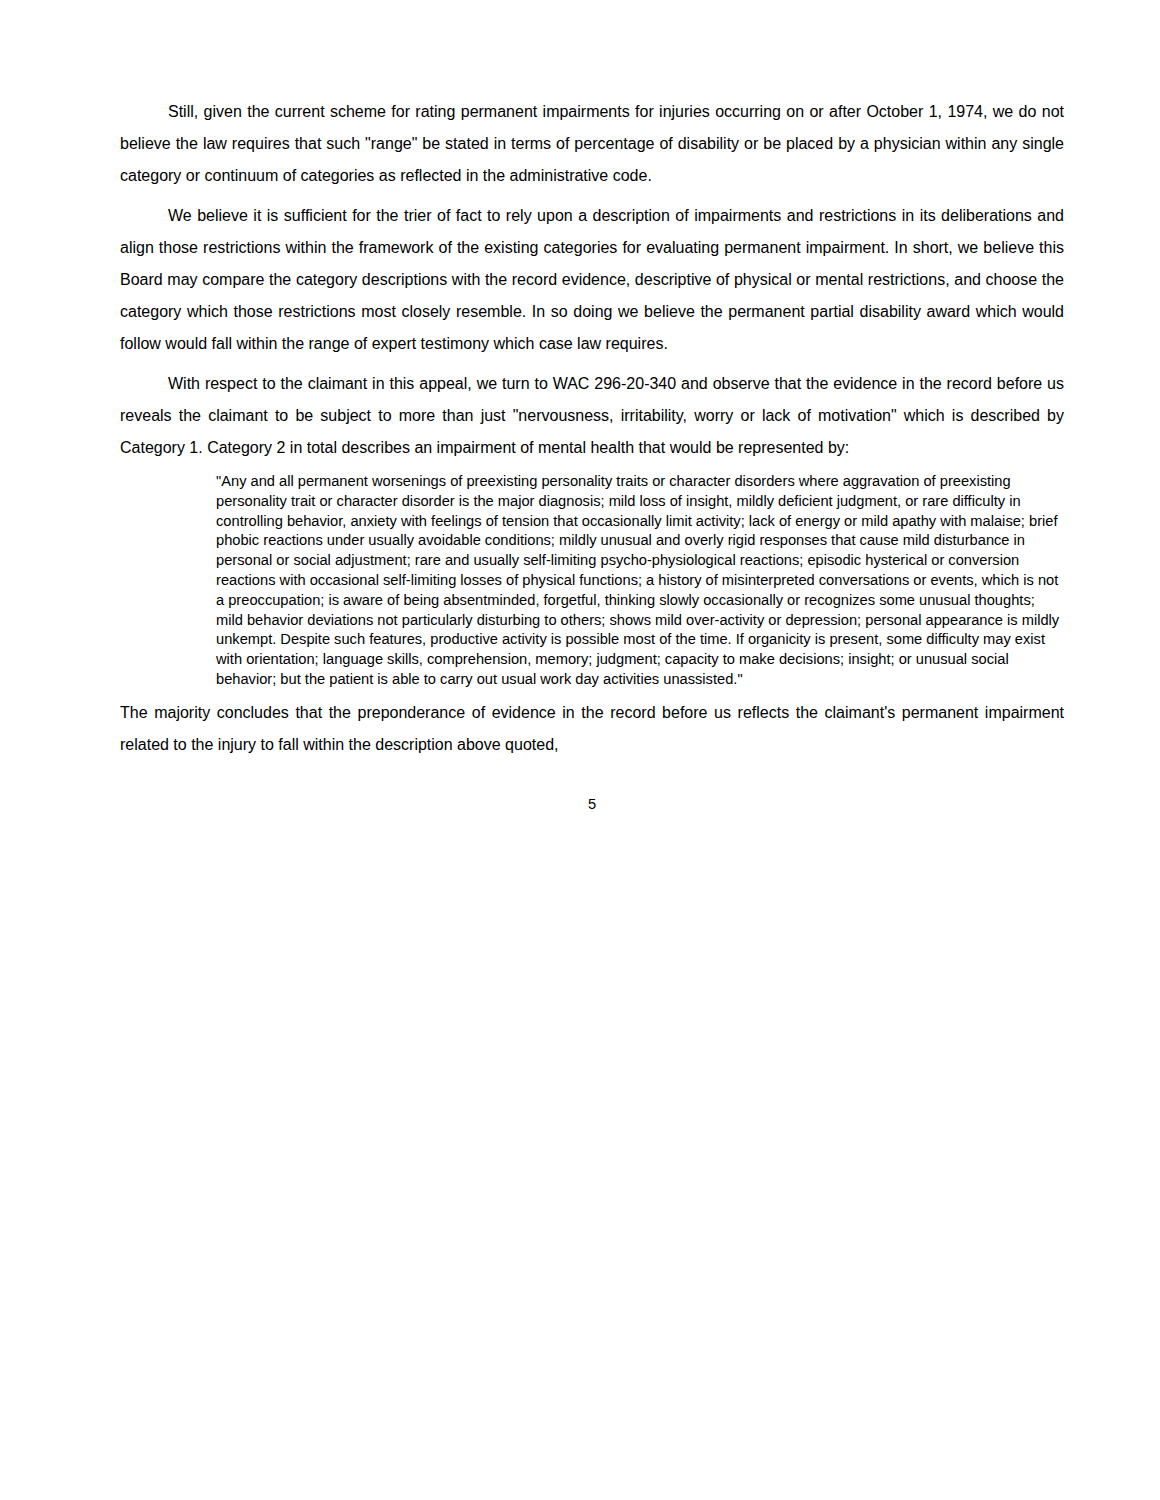Still, given the current scheme for rating permanent impairments for injuries occurring on or after October 1, 1974, we do not believe the law requires that such "range" be stated in terms of percentage of disability or be placed by a physician within any single category or continuum of categories as reflected in the administrative code.
We believe it is sufficient for the trier of fact to rely upon a description of impairments and restrictions in its deliberations and align those restrictions within the framework of the existing categories for evaluating permanent impairment. In short, we believe this Board may compare the category descriptions with the record evidence, descriptive of physical or mental restrictions, and choose the category which those restrictions most closely resemble. In so doing we believe the permanent partial disability award which would follow would fall within the range of expert testimony which case law requires.
With respect to the claimant in this appeal, we turn to WAC 296-20-340 and observe that the evidence in the record before us reveals the claimant to be subject to more than just "nervousness, irritability, worry or lack of motivation" which is described by Category 1. Category 2 in total describes an impairment of mental health that would be represented by:
"Any and all permanent worsenings of preexisting personality traits or character disorders where aggravation of preexisting personality trait or character disorder is the major diagnosis; mild loss of insight, mildly deficient judgment, or rare difficulty in controlling behavior, anxiety with feelings of tension that occasionally limit activity; lack of energy or mild apathy with malaise; brief phobic reactions under usually avoidable conditions; mildly unusual and overly rigid responses that cause mild disturbance in personal or social adjustment; rare and usually self-limiting psycho-physiological reactions; episodic hysterical or conversion reactions with occasional self-limiting losses of physical functions; a history of misinterpreted conversations or events, which is not a preoccupation; is aware of being absentminded, forgetful, thinking slowly occasionally or recognizes some unusual thoughts; mild behavior deviations not particularly disturbing to others; shows mild over-activity or depression; personal appearance is mildly unkempt. Despite such features, productive activity is possible most of the time. If organicity is present, some difficulty may exist with orientation; language skills, comprehension, memory; judgment; capacity to make decisions; insight; or unusual social behavior; but the patient is able to carry out usual work day activities unassisted."
The majority concludes that the preponderance of evidence in the record before us reflects the claimant's permanent impairment related to the injury to fall within the description above quoted,
5